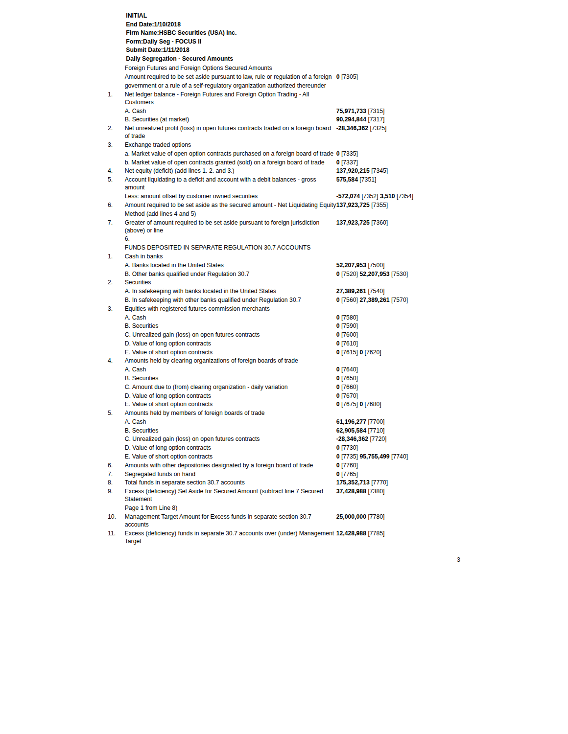INITIAL
End Date:1/10/2018
Firm Name:HSBC Securities (USA) Inc.
Form:Daily Seg - FOCUS II
Submit Date:1/11/2018
Daily Segregation - Secured Amounts
| | Foreign Futures and Foreign Options Secured Amounts | |
| | Amount required to be set aside pursuant to law, rule or regulation of a foreign | 0 [7305] |
| | government or a rule of a self-regulatory organization authorized thereunder | |
| 1. | Net ledger balance - Foreign Futures and Foreign Option Trading - All Customers | |
| | A. Cash | 75,971,733 [7315] |
| | B. Securities (at market) | 90,294,844 [7317] |
| 2. | Net unrealized profit (loss) in open futures contracts traded on a foreign board of trade | -28,346,362 [7325] |
| 3. | Exchange traded options | |
| | a. Market value of open option contracts purchased on a foreign board of trade | 0 [7335] |
| | b. Market value of open contracts granted (sold) on a foreign board of trade | 0 [7337] |
| 4. | Net equity (deficit) (add lines 1. 2. and 3.) | 137,920,215 [7345] |
| 5. | Account liquidating to a deficit and account with a debit balances - gross amount | 575,584 [7351] |
| | Less: amount offset by customer owned securities | -572,074 [7352] 3,510 [7354] |
| 6. | Amount required to be set aside as the secured amount - Net Liquidating Equity | 137,923,725 [7355] |
| | Method (add lines 4 and 5) | |
| 7. | Greater of amount required to be set aside pursuant to foreign jurisdiction (above) or line | 137,923,725 [7360] |
| | 6. | |
| | FUNDS DEPOSITED IN SEPARATE REGULATION 30.7 ACCOUNTS | |
| 1. | Cash in banks | |
| | A. Banks located in the United States | 52,207,953 [7500] |
| | B. Other banks qualified under Regulation 30.7 | 0 [7520] 52,207,953 [7530] |
| 2. | Securities | |
| | A. In safekeeping with banks located in the United States | 27,389,261 [7540] |
| | B. In safekeeping with other banks qualified under Regulation 30.7 | 0 [7560] 27,389,261 [7570] |
| 3. | Equities with registered futures commission merchants | |
| | A. Cash | 0 [7580] |
| | B. Securities | 0 [7590] |
| | C. Unrealized gain (loss) on open futures contracts | 0 [7600] |
| | D. Value of long option contracts | 0 [7610] |
| | E. Value of short option contracts | 0 [7615] 0 [7620] |
| 4. | Amounts held by clearing organizations of foreign boards of trade | |
| | A. Cash | 0 [7640] |
| | B. Securities | 0 [7650] |
| | C. Amount due to (from) clearing organization - daily variation | 0 [7660] |
| | D. Value of long option contracts | 0 [7670] |
| | E. Value of short option contracts | 0 [7675] 0 [7680] |
| 5. | Amounts held by members of foreign boards of trade | |
| | A. Cash | 61,196,277 [7700] |
| | B. Securities | 62,905,584 [7710] |
| | C. Unrealized gain (loss) on open futures contracts | -28,346,362 [7720] |
| | D. Value of long option contracts | 0 [7730] |
| | E. Value of short option contracts | 0 [7735] 95,755,499 [7740] |
| 6. | Amounts with other depositories designated by a foreign board of trade | 0 [7760] |
| 7. | Segregated funds on hand | 0 [7765] |
| 8. | Total funds in separate section 30.7 accounts | 175,352,713 [7770] |
| 9. | Excess (deficiency) Set Aside for Secured Amount (subtract line 7 Secured Statement | 37,428,988 [7380] |
| | Page 1 from Line 8) | |
| 10. | Management Target Amount for Excess funds in separate section 30.7 accounts | 25,000,000 [7780] |
| 11. | Excess (deficiency) funds in separate 30.7 accounts over (under) Management Target | 12,428,988 [7785] |
3